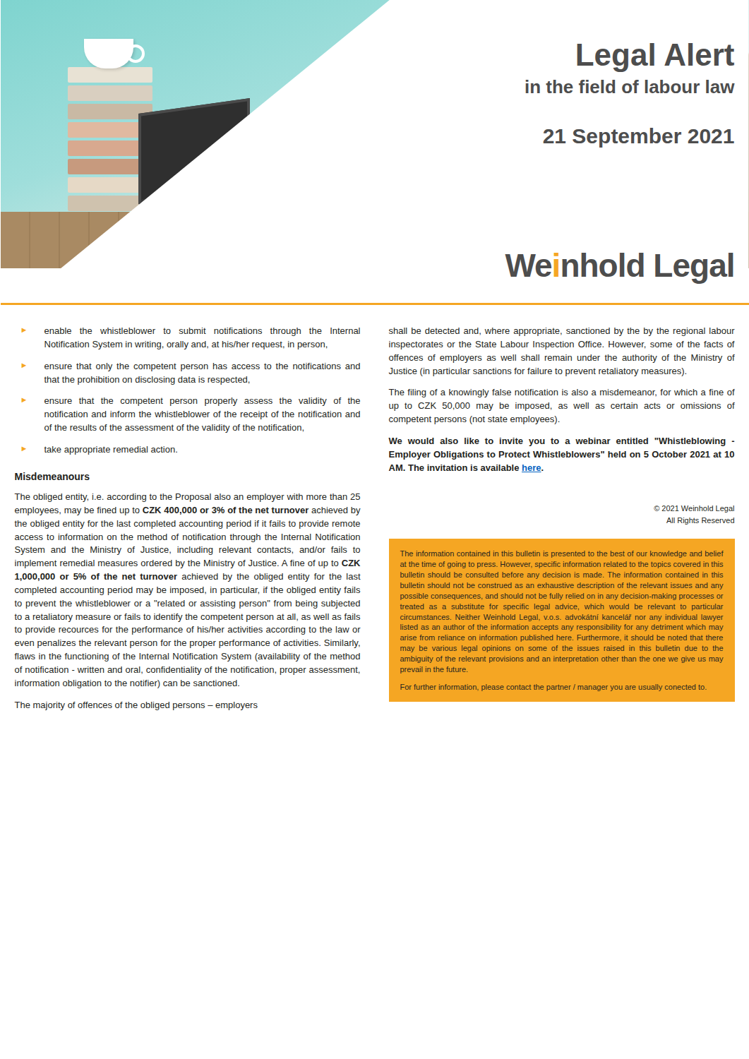Legal Alert
in the field of labour law
21 September 2021
Weinhold Legal
enable the whistleblower to submit notifications through the Internal Notification System in writing, orally and, at his/her request, in person,
ensure that only the competent person has access to the notifications and that the prohibition on disclosing data is respected,
ensure that the competent person properly assess the validity of the notification and inform the whistleblower of the receipt of the notification and of the results of the assessment of the validity of the notification,
take appropriate remedial action.
Misdemeanours
The obliged entity, i.e. according to the Proposal also an employer with more than 25 employees, may be fined up to CZK 400,000 or 3% of the net turnover achieved by the obliged entity for the last completed accounting period if it fails to provide remote access to information on the method of notification through the Internal Notification System and the Ministry of Justice, including relevant contacts, and/or fails to implement remedial measures ordered by the Ministry of Justice. A fine of up to CZK 1,000,000 or 5% of the net turnover achieved by the obliged entity for the last completed accounting period may be imposed, in particular, if the obliged entity fails to prevent the whistleblower or a "related or assisting person" from being subjected to a retaliatory measure or fails to identify the competent person at all, as well as fails to provide recources for the performance of his/her activities according to the law or even penalizes the relevant person for the proper performance of activities. Similarly, flaws in the functioning of the Internal Notification System (availability of the method of notification - written and oral, confidentiality of the notification, proper assessment, information obligation to the notifier) can be sanctioned.
The majority of offences of the obliged persons – employers
shall be detected and, where appropriate, sanctioned by the by the regional labour inspectorates or the State Labour Inspection Office. However, some of the facts of offences of employers as well shall remain under the authority of the Ministry of Justice (in particular sanctions for failure to prevent retaliatory measures).
The filing of a knowingly false notification is also a misdemeanor, for which a fine of up to CZK 50,000 may be imposed, as well as certain acts or omissions of competent persons (not state employees).
We would also like to invite you to a webinar entitled "Whistleblowing - Employer Obligations to Protect Whistleblowers" held on 5 October 2021 at 10 AM. The invitation is available here.
© 2021 Weinhold Legal
All Rights Reserved
The information contained in this bulletin is presented to the best of our knowledge and belief at the time of going to press. However, specific information related to the topics covered in this bulletin should be consulted before any decision is made. The information contained in this bulletin should not be construed as an exhaustive description of the relevant issues and any possible consequences, and should not be fully relied on in any decision-making processes or treated as a substitute for specific legal advice, which would be relevant to particular circumstances. Neither Weinhold Legal, v.o.s. advokátní kancelář nor any individual lawyer listed as an author of the information accepts any responsibility for any detriment which may arise from reliance on information published here. Furthermore, it should be noted that there may be various legal opinions on some of the issues raised in this bulletin due to the ambiguity of the relevant provisions and an interpretation other than the one we give us may prevail in the future.
For further information, please contact the partner / manager you are usually conected to.